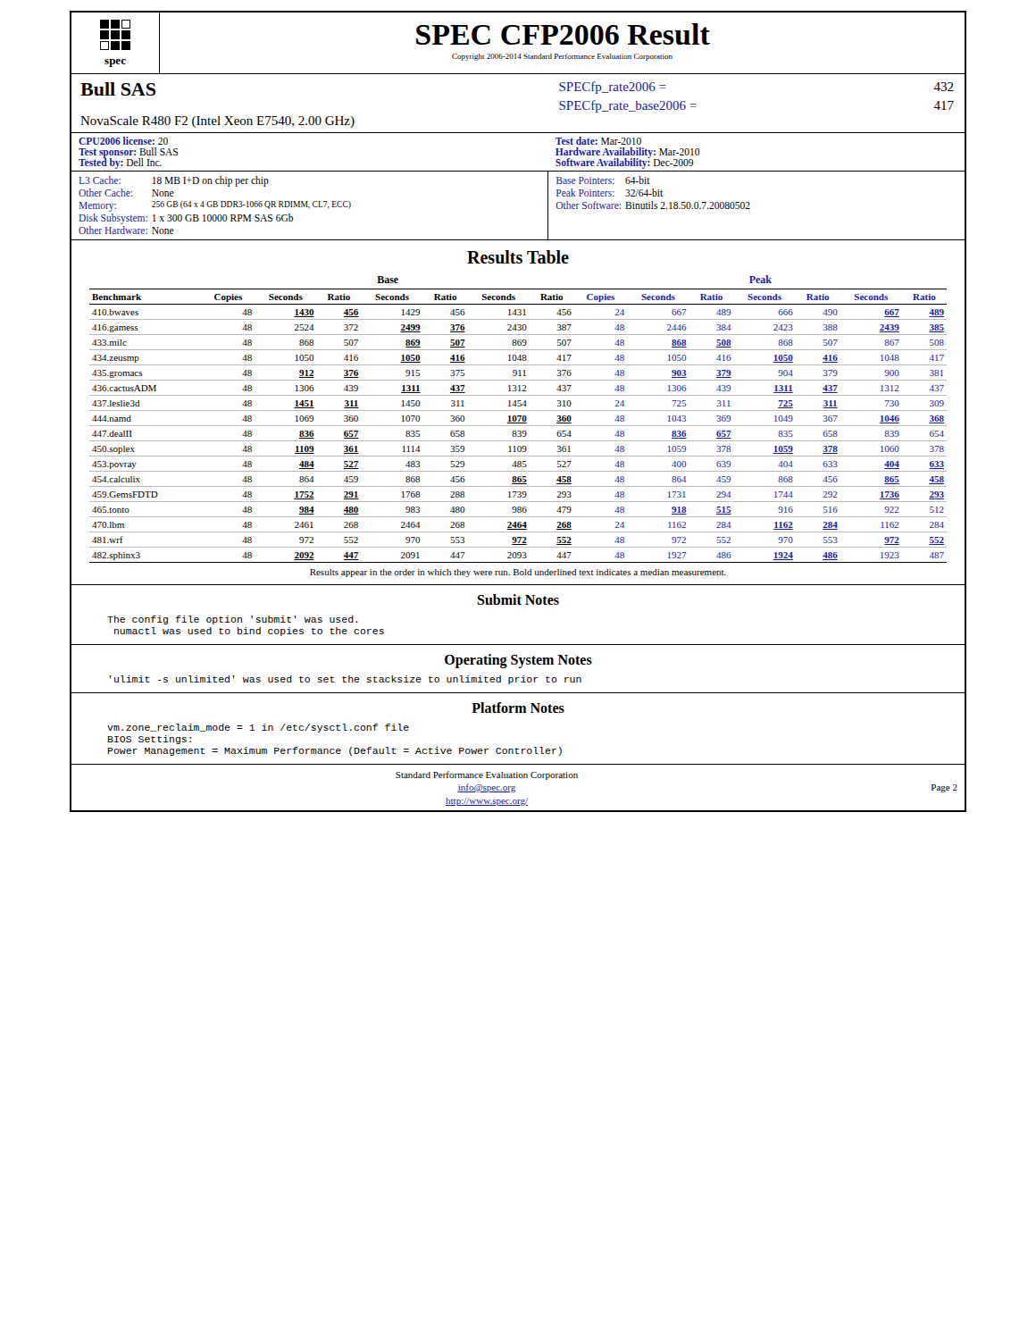spec
SPEC CFP2006 Result
Copyright 2006-2014 Standard Performance Evaluation Corporation
Bull SAS
NovaScale R480 F2 (Intel Xeon E7540, 2.00 GHz)
| SPECfp_rate2006 = | 432 |
| SPECfp_rate_base2006 = | 417 |
CPU2006 license: 20
Test sponsor: Bull SAS
Tested by: Dell Inc.
Test date: Mar-2010
Hardware Availability: Mar-2010
Software Availability: Dec-2009
| L3 Cache: | 18 MB I+D on chip per chip |
| Other Cache: | None |
| Memory: | 256 GB (64 x 4 GB DDR3-1066 QR RDIMM, CL7, ECC) |
| Disk Subsystem: | 1 x 300 GB 10000 RPM SAS 6Gb |
| Other Hardware: | None |
| Base Pointers: | 64-bit |
| Peak Pointers: | 32/64-bit |
| Other Software: | Binutils 2.18.50.0.7.20080502 |
Results Table
| | Base | Peak |
| --- | --- | --- |
| Benchmark | Copies | Seconds | Ratio | Seconds | Ratio | Seconds | Ratio | Copies | Seconds | Ratio | Seconds | Ratio | Seconds | Ratio |
| 410.bwaves | 48 | 1430 | 456 | 1429 | 456 | 1431 | 456 | 24 | 667 | 489 | 666 | 490 | 667 | 489 |
| 416.gamess | 48 | 2524 | 372 | 2499 | 376 | 2430 | 387 | 48 | 2446 | 384 | 2423 | 388 | 2439 | 385 |
| 433.milc | 48 | 868 | 507 | 869 | 507 | 869 | 507 | 48 | 868 | 508 | 868 | 507 | 867 | 508 |
| 434.zeusmp | 48 | 1050 | 416 | 1050 | 416 | 1048 | 417 | 48 | 1050 | 416 | 1050 | 416 | 1048 | 417 |
| 435.gromacs | 48 | 912 | 376 | 915 | 375 | 911 | 376 | 48 | 903 | 379 | 904 | 379 | 900 | 381 |
| 436.cactusADM | 48 | 1306 | 439 | 1311 | 437 | 1312 | 437 | 48 | 1306 | 439 | 1311 | 437 | 1312 | 437 |
| 437.leslie3d | 48 | 1451 | 311 | 1450 | 311 | 1454 | 310 | 24 | 725 | 311 | 725 | 311 | 730 | 309 |
| 444.namd | 48 | 1069 | 360 | 1070 | 360 | 1070 | 360 | 48 | 1043 | 369 | 1049 | 367 | 1046 | 368 |
| 447.dealII | 48 | 836 | 657 | 835 | 658 | 839 | 654 | 48 | 836 | 657 | 835 | 658 | 839 | 654 |
| 450.soplex | 48 | 1109 | 361 | 1114 | 359 | 1109 | 361 | 48 | 1059 | 378 | 1059 | 378 | 1060 | 378 |
| 453.povray | 48 | 484 | 527 | 483 | 529 | 485 | 527 | 48 | 400 | 639 | 404 | 633 | 404 | 633 |
| 454.calculix | 48 | 864 | 459 | 868 | 456 | 865 | 458 | 48 | 864 | 459 | 868 | 456 | 865 | 458 |
| 459.GemsFDTD | 48 | 1752 | 291 | 1768 | 288 | 1739 | 293 | 48 | 1731 | 294 | 1744 | 292 | 1736 | 293 |
| 465.tonto | 48 | 984 | 480 | 983 | 480 | 986 | 479 | 48 | 918 | 515 | 916 | 516 | 922 | 512 |
| 470.lbm | 48 | 2461 | 268 | 2464 | 268 | 2464 | 268 | 24 | 1162 | 284 | 1162 | 284 | 1162 | 284 |
| 481.wrf | 48 | 972 | 552 | 970 | 553 | 972 | 552 | 48 | 972 | 552 | 970 | 553 | 972 | 552 |
| 482.sphinx3 | 48 | 2092 | 447 | 2091 | 447 | 2093 | 447 | 48 | 1927 | 486 | 1924 | 486 | 1923 | 487 |
Results appear in the order in which they were run. Bold underlined text indicates a median measurement.
Submit Notes
The config file option 'submit' was used.
 numactl was used to bind copies to the cores
Operating System Notes
'ulimit -s unlimited' was used to set the stacksize to unlimited prior to run
Platform Notes
vm.zone_reclaim_mode = 1 in /etc/sysctl.conf file
BIOS Settings:
Power Management = Maximum Performance (Default = Active Power Controller)
Standard Performance Evaluation Corporation
info@spec.org
http://www.spec.org/
Page 2